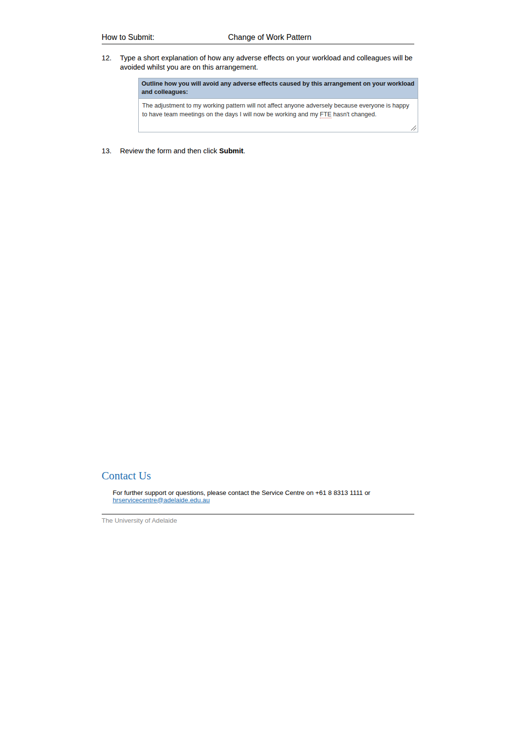How to Submit:
Change of Work Pattern
12. Type a short explanation of how any adverse effects on your workload and colleagues will be avoided whilst you are on this arrangement.
Outline how you will avoid any adverse effects caused by this arrangement on your workload and colleagues:
The adjustment to my working pattern will not affect anyone adversely because everyone is happy to have team meetings on the days I will now be working and my FTE hasn't changed.
13. Review the form and then click Submit.
Contact Us
For further support or questions, please contact the Service Centre on +61 8 8313 1111 or hrservicecentre@adelaide.edu.au
The University of Adelaide